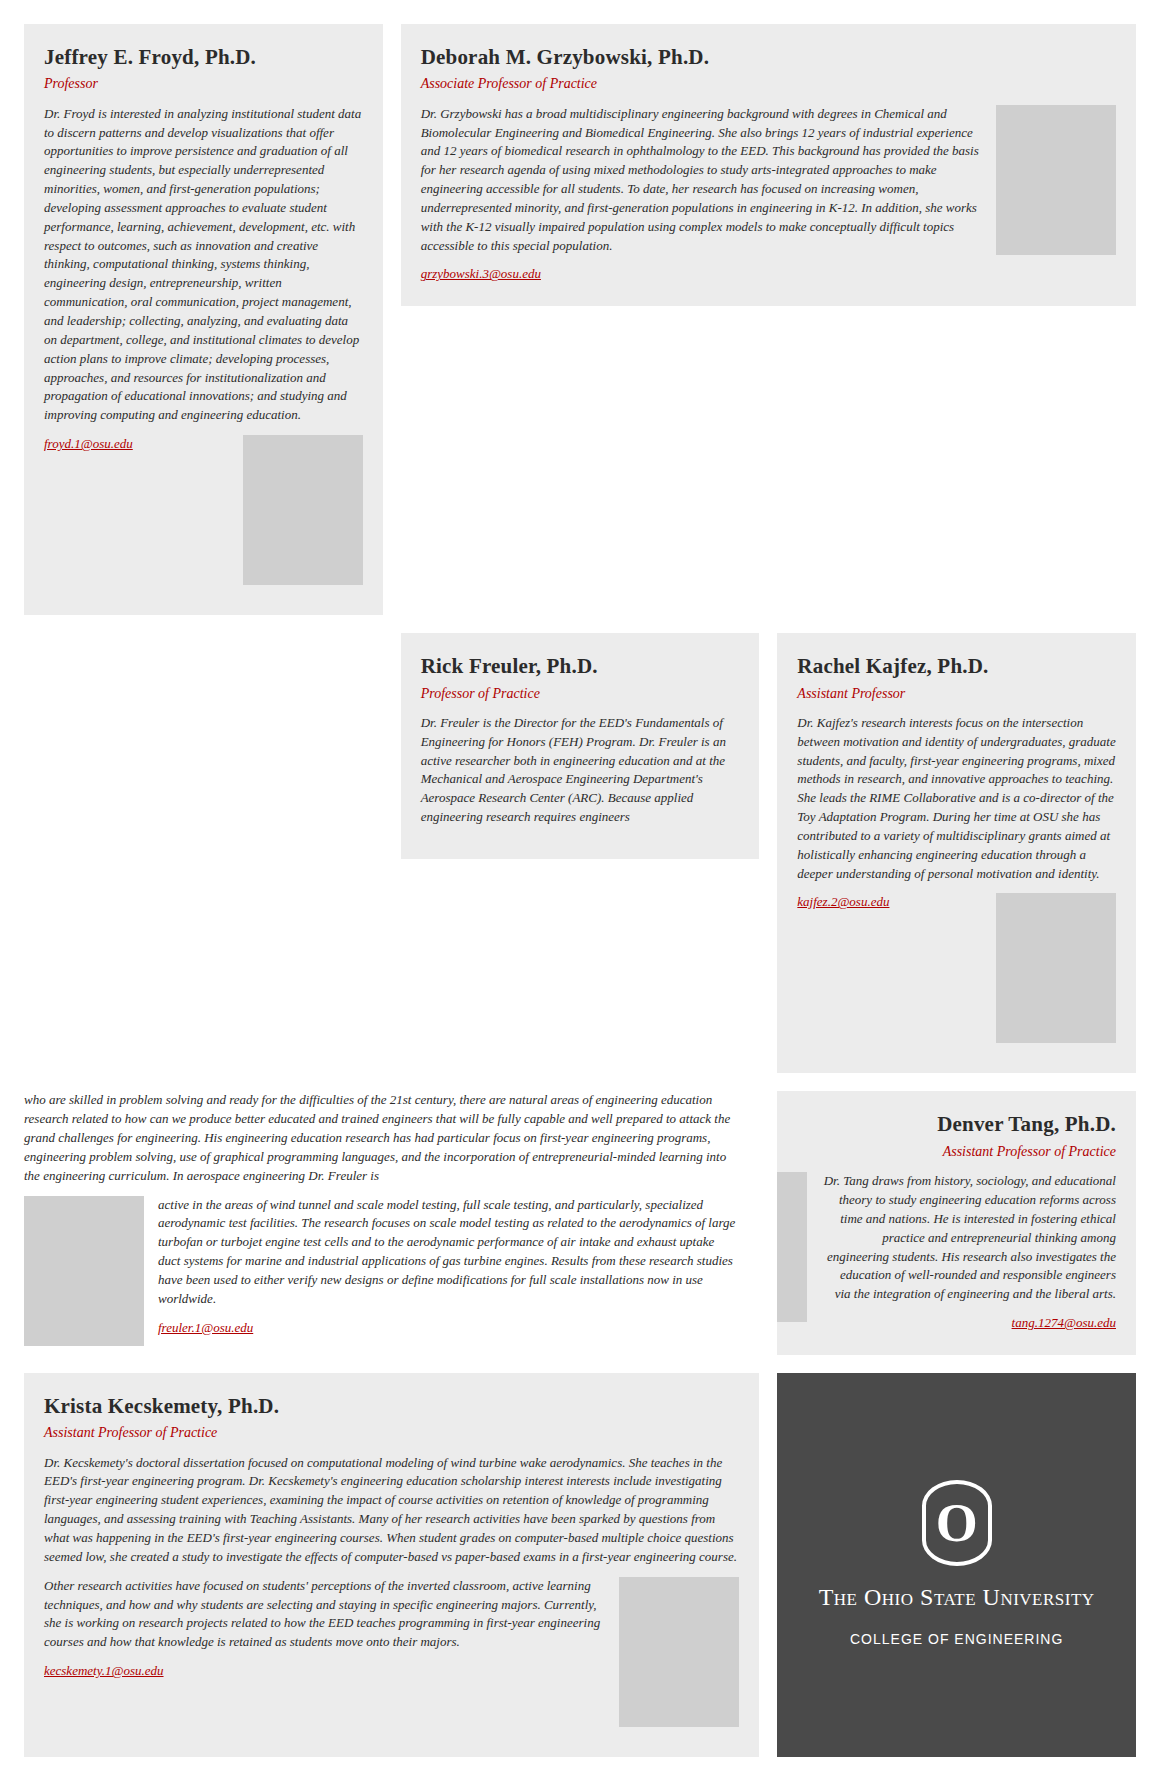Jeffrey E. Froyd, Ph.D.
Professor
Dr. Froyd is interested in analyzing institutional student data to discern patterns and develop visualizations that offer opportunities to improve persistence and graduation of all engineering students, but especially underrepresented minorities, women, and first-generation populations; developing assessment approaches to evaluate student performance, learning, achievement, development, etc. with respect to outcomes, such as innovation and creative thinking, computational thinking, systems thinking, engineering design, entrepreneurship, written communication, oral communication, project management, and leadership; collecting, analyzing, and evaluating data on department, college, and institutional climates to develop action plans to improve climate; developing processes, approaches, and resources for institutionalization and propagation of educational innovations; and studying and improving computing and engineering education.
froyd.1@osu.edu
Deborah M. Grzybowski, Ph.D.
Associate Professor of Practice
Dr. Grzybowski has a broad multidisciplinary engineering background with degrees in Chemical and Biomolecular Engineering and Biomedical Engineering. She also brings 12 years of industrial experience and 12 years of biomedical research in ophthalmology to the EED. This background has provided the basis for her research agenda of using mixed methodologies to study arts-integrated approaches to make engineering accessible for all students. To date, her research has focused on increasing women, underrepresented minority, and first-generation populations in engineering in K-12. In addition, she works with the K-12 visually impaired population using complex models to make conceptually difficult topics accessible to this special population.
grzybowski.3@osu.edu
Rick Freuler, Ph.D.
Professor of Practice
Dr. Freuler is the Director for the EED's Fundamentals of Engineering for Honors (FEH) Program. Dr. Freuler is an active researcher both in engineering education and at the Mechanical and Aerospace Engineering Department's Aerospace Research Center (ARC). Because applied engineering research requires engineers
Rachel Kajfez, Ph.D.
Assistant Professor
Dr. Kajfez's research interests focus on the intersection between motivation and identity of undergraduates, graduate students, and faculty, first-year engineering programs, mixed methods in research, and innovative approaches to teaching. She leads the RIME Collaborative and is a co-director of the Toy Adaptation Program. During her time at OSU she has contributed to a variety of multidisciplinary grants aimed at holistically enhancing engineering education through a deeper understanding of personal motivation and identity.
kajfez.2@osu.edu
who are skilled in problem solving and ready for the difficulties of the 21st century, there are natural areas of engineering education research related to how can we produce better educated and trained engineers that will be fully capable and well prepared to attack the grand challenges for engineering. His engineering education research has had particular focus on first-year engineering programs, engineering problem solving, use of graphical programming languages, and the incorporation of entrepreneurial-minded learning into the engineering curriculum. In aerospace engineering Dr. Freuler is
active in the areas of wind tunnel and scale model testing, full scale testing, and particularly, specialized aerodynamic test facilities. The research focuses on scale model testing as related to the aerodynamics of large turbofan or turbojet engine test cells and to the aerodynamic performance of air intake and exhaust uptake duct systems for marine and industrial applications of gas turbine engines. Results from these research studies have been used to either verify new designs or define modifications for full scale installations now in use worldwide.
freuler.1@osu.edu
Denver Tang, Ph.D.
Assistant Professor of Practice
Dr. Tang draws from history, sociology, and educational theory to study engineering education reforms across time and nations. He is interested in fostering ethical practice and entrepreneurial thinking among engineering students. His research also investigates the education of well-rounded and responsible engineers via the integration of engineering and the liberal arts.
tang.1274@osu.edu
Krista Kecskemety, Ph.D.
Assistant Professor of Practice
Dr. Kecskemety's doctoral dissertation focused on computational modeling of wind turbine wake aerodynamics. She teaches in the EED's first-year engineering program. Dr. Kecskemety's engineering education scholarship interest interests include investigating first-year engineering student experiences, examining the impact of course activities on retention of knowledge of programming languages, and assessing training with Teaching Assistants. Many of her research activities have been sparked by questions from what was happening in the EED's first-year engineering courses. When student grades on computer-based multiple choice questions seemed low, she created a study to investigate the effects of computer-based vs paper-based exams in a first-year engineering course.
Other research activities have focused on students' perceptions of the inverted classroom, active learning techniques, and how and why students are selecting and staying in specific engineering majors. Currently, she is working on research projects related to how the EED teaches programming in first-year engineering courses and how that knowledge is retained as students move onto their majors.
kecskemety.1@osu.edu
O
The Ohio State University
COLLEGE OF ENGINEERING